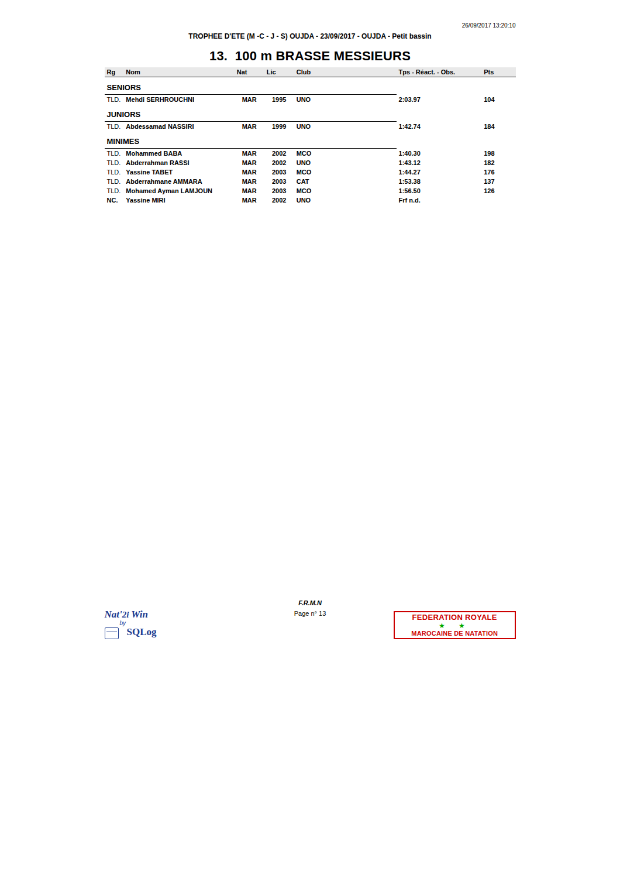26/09/2017 13:20:10
TROPHEE D'ETE (M -C - J - S) OUJDA - 23/09/2017 - OUJDA - Petit bassin
13. 100 m BRASSE MESSIEURS
| Rg | Nom | Nat | Lic | Club | Tps - Réact. - Obs. | Pts |
| --- | --- | --- | --- | --- | --- | --- |
| SENIORS | | |
| TLD. | Mehdi SERHROUCHNI | MAR | 1995 | UNO | 2:03.97 | 104 |
| JUNIORS | | |
| TLD. | Abdessamad NASSIRI | MAR | 1999 | UNO | 1:42.74 | 184 |
| MINIMES | | |
| TLD. | Mohammed BABA | MAR | 2002 | MCO | 1:40.30 | 198 |
| TLD. | Abderrahman RASSI | MAR | 2002 | UNO | 1:43.12 | 182 |
| TLD. | Yassine TABET | MAR | 2003 | MCO | 1:44.27 | 176 |
| TLD. | Abderrahmane AMMARA | MAR | 2003 | CAT | 1:53.38 | 137 |
| TLD. | Mohamed Ayman LAMJOUN | MAR | 2003 | MCO | 1:56.50 | 126 |
| NC. | Yassine MIRI | MAR | 2002 | UNO | Frf n.d. | |
F.R.M.N
Page n° 13
Nat'2i Win
by
SQLog
FEDERATION ROYALE
★ ★
MAROCAINE DE NATATION